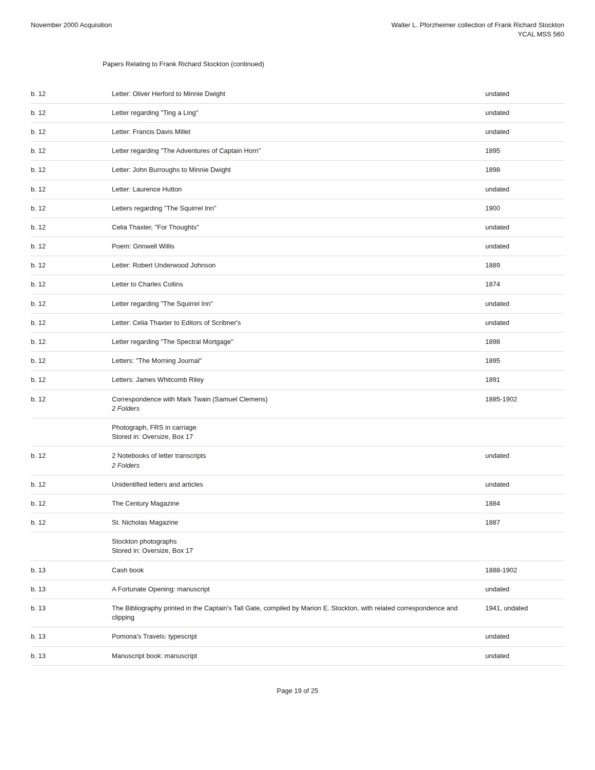November 2000 Acquisition
Walter L. Pforzheimer collection of Frank Richard Stockton
YCAL MSS 560
Papers Relating to Frank Richard Stockton (continued)
| b. 12 | Letter: Oliver Herford to Minnie Dwight | undated |
| b. 12 | Letter regarding "Ting a Ling" | undated |
| b. 12 | Letter: Francis Davis Millet | undated |
| b. 12 | Letter regarding "The Adventures of Captain Horn" | 1895 |
| b. 12 | Letter: John Burroughs to Minnie Dwight | 1898 |
| b. 12 | Letter: Laurence Hutton | undated |
| b. 12 | Letters regarding "The Squirrel Inn" | 1900 |
| b. 12 | Celia Thaxter, "For Thoughts" | undated |
| b. 12 | Poem: Grinwell Willis | undated |
| b. 12 | Letter: Robert Underwood Johnson | 1889 |
| b. 12 | Letter to Charles Collins | 1874 |
| b. 12 | Letter regarding "The Squirrel Inn" | undated |
| b. 12 | Letter: Celia Thaxter to Editors of Scribner's | undated |
| b. 12 | Letter regarding "The Spectral Mortgage" | 1898 |
| b. 12 | Letters: "The Morning Journal" | 1895 |
| b. 12 | Letters: James Whitcomb Riley | 1891 |
| b. 12 | Correspondence with Mark Twain (Samuel Clemens) 2 Folders | 1885-1902 |
| | Photograph, FRS in carriage Stored in: Oversize, Box 17 | |
| b. 12 | 2 Notebooks of letter transcripts 2 Folders | undated |
| b. 12 | Unidentified letters and articles | undated |
| b. 12 | The Century Magazine | 1884 |
| b. 12 | St. Nicholas Magazine | 1887 |
| | Stockton photographs Stored in: Oversize, Box 17 | |
| b. 13 | Cash book | 1888-1902 |
| b. 13 | A Fortunate Opening: manuscript | undated |
| b. 13 | The Bibliography printed in the Captain's Tall Gate, compiled by Marion E. Stockton, with related correspondence and clipping | 1941, undated |
| b. 13 | Pomona's Travels: typescript | undated |
| b. 13 | Manuscript book: manuscript | undated |
Page 19 of 25